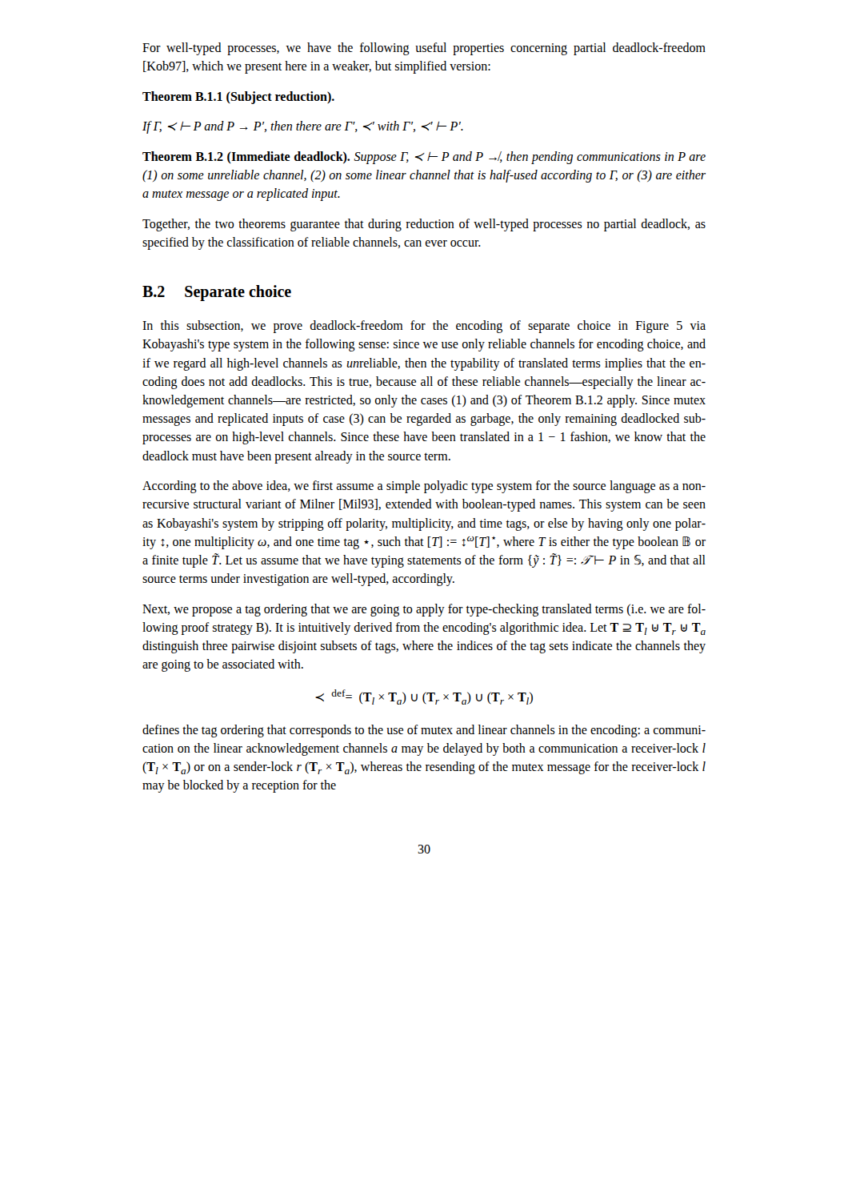For well-typed processes, we have the following useful properties concerning partial deadlock-freedom [Kob97], which we present here in a weaker, but simplified version:
Theorem B.1.1 (Subject reduction).
If Γ, ≺ ⊢ P and P → P′, then there are Γ′, ≺′ with Γ′, ≺′ ⊢ P′.
Theorem B.1.2 (Immediate deadlock). Suppose Γ, ≺ ⊢ P and P ↛, then pending communications in P are (1) on some unreliable channel, (2) on some linear channel that is half-used according to Γ, or (3) are either a mutex message or a replicated input.
Together, the two theorems guarantee that during reduction of well-typed processes no partial deadlock, as specified by the classification of reliable channels, can ever occur.
B.2 Separate choice
In this subsection, we prove deadlock-freedom for the encoding of separate choice in Figure 5 via Kobayashi's type system in the following sense: since we use only reliable channels for encoding choice, and if we regard all high-level channels as unreliable, then the typability of translated terms implies that the encoding does not add deadlocks. This is true, because all of these reliable channels—especially the linear acknowledgement channels—are restricted, so only the cases (1) and (3) of Theorem B.1.2 apply. Since mutex messages and replicated inputs of case (3) can be regarded as garbage, the only remaining deadlocked subprocesses are on high-level channels. Since these have been translated in a 1 − 1 fashion, we know that the deadlock must have been present already in the source term.
According to the above idea, we first assume a simple polyadic type system for the source language as a non-recursive structural variant of Milner [Mil93], extended with boolean-typed names. This system can be seen as Kobayashi's system by stripping off polarity, multiplicity, and time tags, or else by having only one polarity ↕, one multiplicity ω, and one time tag ⋆, such that [T] := ↕ω[T]⋆, where T is either the type boolean 𝔹 or a finite tuple T̃. Let us assume that we have typing statements of the form {ỹ : T̃} =: 𝒯 ⊢ P in 𝕊, and that all source terms under investigation are well-typed, accordingly.
Next, we propose a tag ordering that we are going to apply for type-checking translated terms (i.e. we are following proof strategy B). It is intuitively derived from the encoding's algorithmic idea. Let T ⊇ Tl ⊎ Tr ⊎ Ta distinguish three pairwise disjoint subsets of tags, where the indices of the tag sets indicate the channels they are going to be associated with.
≺ def= (Tl × Ta) ∪ (Tr × Ta) ∪ (Tr × Tl)
defines the tag ordering that corresponds to the use of mutex and linear channels in the encoding: a communication on the linear acknowledgement channels a may be delayed by both a communication a receiver-lock l (Tl × Ta) or on a sender-lock r (Tr × Ta), whereas the resending of the mutex message for the receiver-lock l may be blocked by a reception for the
30